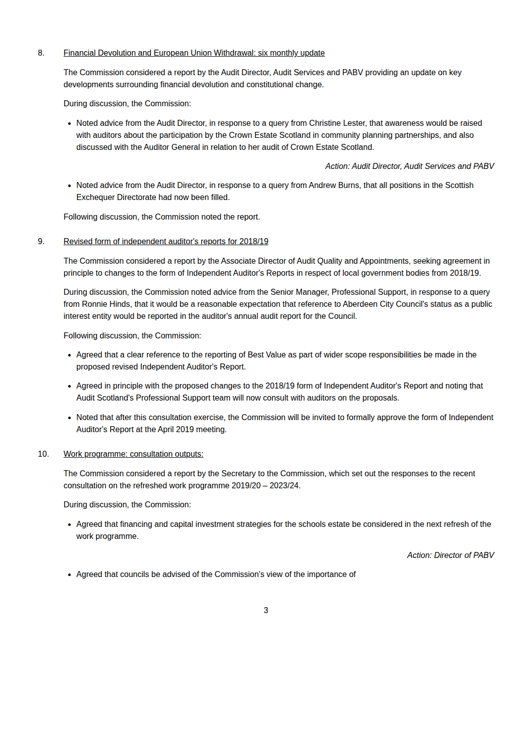8. Financial Devolution and European Union Withdrawal: six monthly update
The Commission considered a report by the Audit Director, Audit Services and PABV providing an update on key developments surrounding financial devolution and constitutional change.
During discussion, the Commission:
Noted advice from the Audit Director, in response to a query from Christine Lester, that awareness would be raised with auditors about the participation by the Crown Estate Scotland in community planning partnerships, and also discussed with the Auditor General in relation to her audit of Crown Estate Scotland.
Action: Audit Director, Audit Services and PABV
Noted advice from the Audit Director, in response to a query from Andrew Burns, that all positions in the Scottish Exchequer Directorate had now been filled.
Following discussion, the Commission noted the report.
9. Revised form of independent auditor's reports for 2018/19
The Commission considered a report by the Associate Director of Audit Quality and Appointments, seeking agreement in principle to changes to the form of Independent Auditor's Reports in respect of local government bodies from 2018/19.
During discussion, the Commission noted advice from the Senior Manager, Professional Support, in response to a query from Ronnie Hinds, that it would be a reasonable expectation that reference to Aberdeen City Council's status as a public interest entity would be reported in the auditor's annual audit report for the Council.
Following discussion, the Commission:
Agreed that a clear reference to the reporting of Best Value as part of wider scope responsibilities be made in the proposed revised Independent Auditor's Report.
Agreed in principle with the proposed changes to the 2018/19 form of Independent Auditor's Report and noting that Audit Scotland's Professional Support team will now consult with auditors on the proposals.
Noted that after this consultation exercise, the Commission will be invited to formally approve the form of Independent Auditor's Report at the April 2019 meeting.
10. Work programme: consultation outputs:
The Commission considered a report by the Secretary to the Commission, which set out the responses to the recent consultation on the refreshed work programme 2019/20 – 2023/24.
During discussion, the Commission:
Agreed that financing and capital investment strategies for the schools estate be considered in the next refresh of the work programme.
Action: Director of PABV
Agreed that councils be advised of the Commission's view of the importance of
3